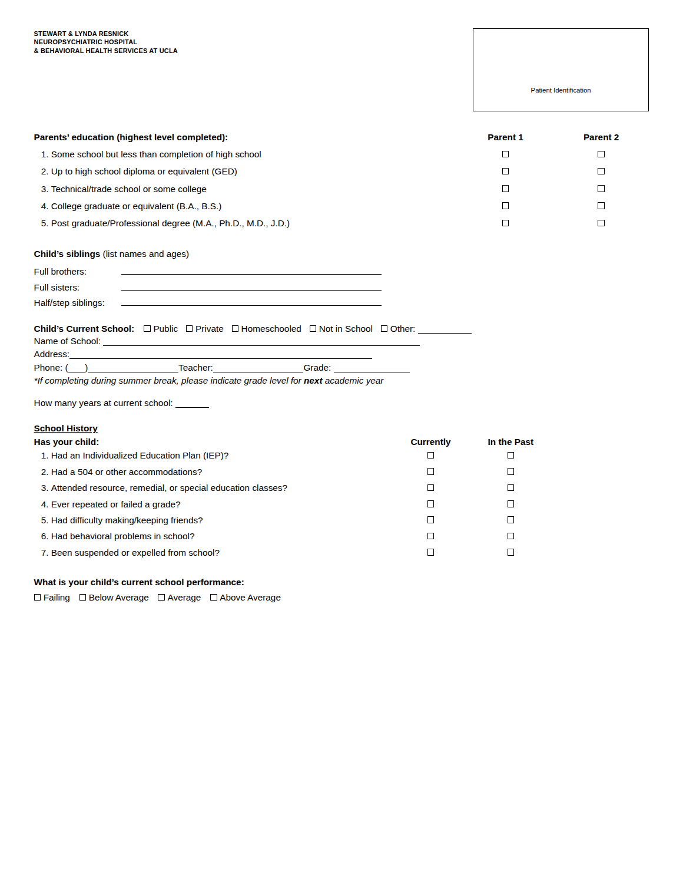Stewart & Lynda Resnick
Neuropsychiatric Hospital
& Behavioral Health Services at UCLA
Patient Identification
| Parents’ education (highest level completed): | Parent 1 | Parent 2 |
| --- | --- | --- |
| Some school but less than completion of high school | | |
| Up to high school diploma or equivalent (GED) | | |
| Technical/trade school or some college | | |
| College graduate or equivalent (B.A., B.S.) | | |
| Post graduate/Professional degree (M.A., Ph.D., M.D., J.D.) | | |
Child’s siblings (list names and ages)
Full brothers:
Full sisters:
Half/step siblings:
Child’s Current School: Public Private Homeschooled Not in School Other:
Name of School:
Address:
Phone: ( ) Teacher: Grade:
*If completing during summer break, please indicate grade level for next academic year
How many years at current school:
School History
| Has your child: | Currently | In the Past | |
| --- | --- | --- | --- |
| Had an Individualized Education Plan (IEP)? | | | |
| Had a 504 or other accommodations? | | | |
| Attended resource, remedial, or special education classes? | | | |
| Ever repeated or failed a grade? | | | |
| Had difficulty making/keeping friends? | | | |
| Had behavioral problems in school? | | | |
| Been suspended or expelled from school? | | | |
What is your child’s current school performance:
Failing Below Average Average Above Average